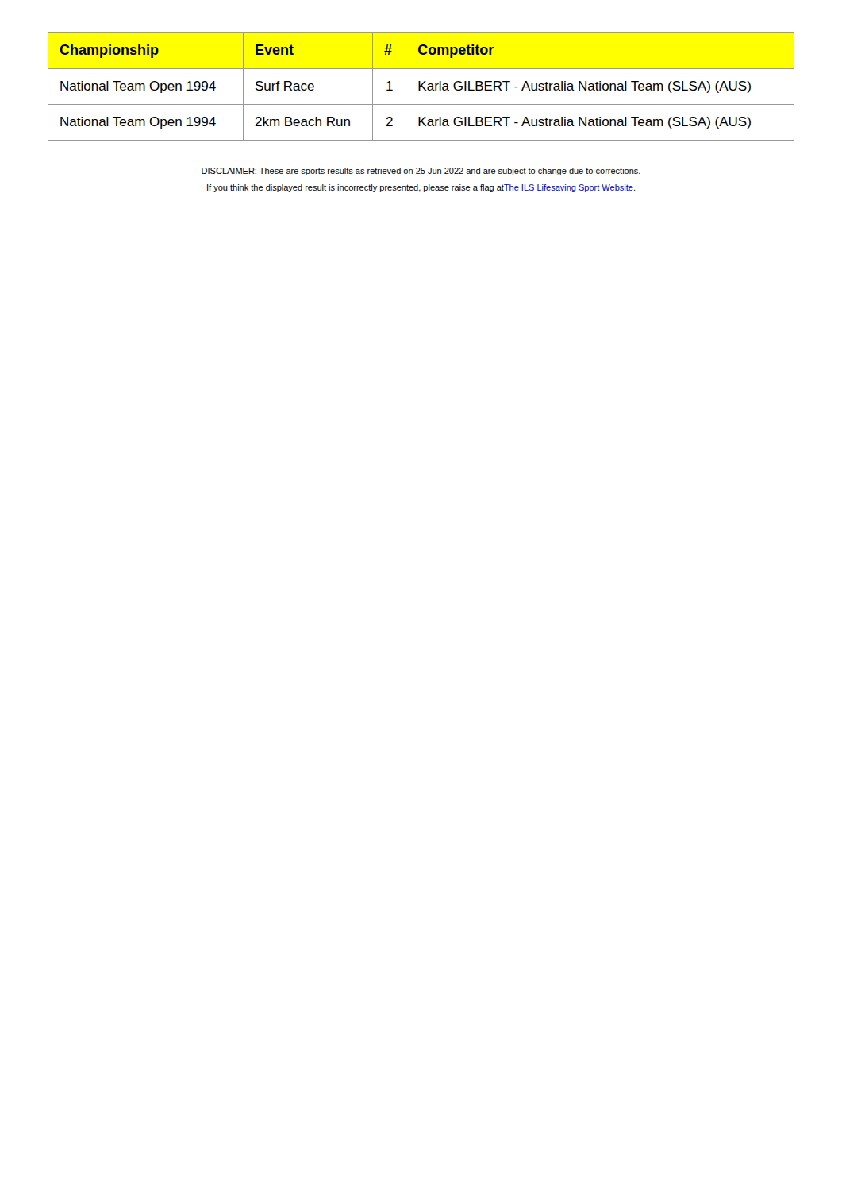| Championship | Event | # | Competitor |
| --- | --- | --- | --- |
| National Team Open 1994 | Surf Race | 1 | Karla GILBERT - Australia National Team (SLSA) (AUS) |
| National Team Open 1994 | 2km Beach Run | 2 | Karla GILBERT - Australia National Team (SLSA) (AUS) |
DISCLAIMER: These are sports results as retrieved on 25 Jun 2022 and are subject to change due to corrections.
If you think the displayed result is incorrectly presented, please raise a flag atThe ILS Lifesaving Sport Website.